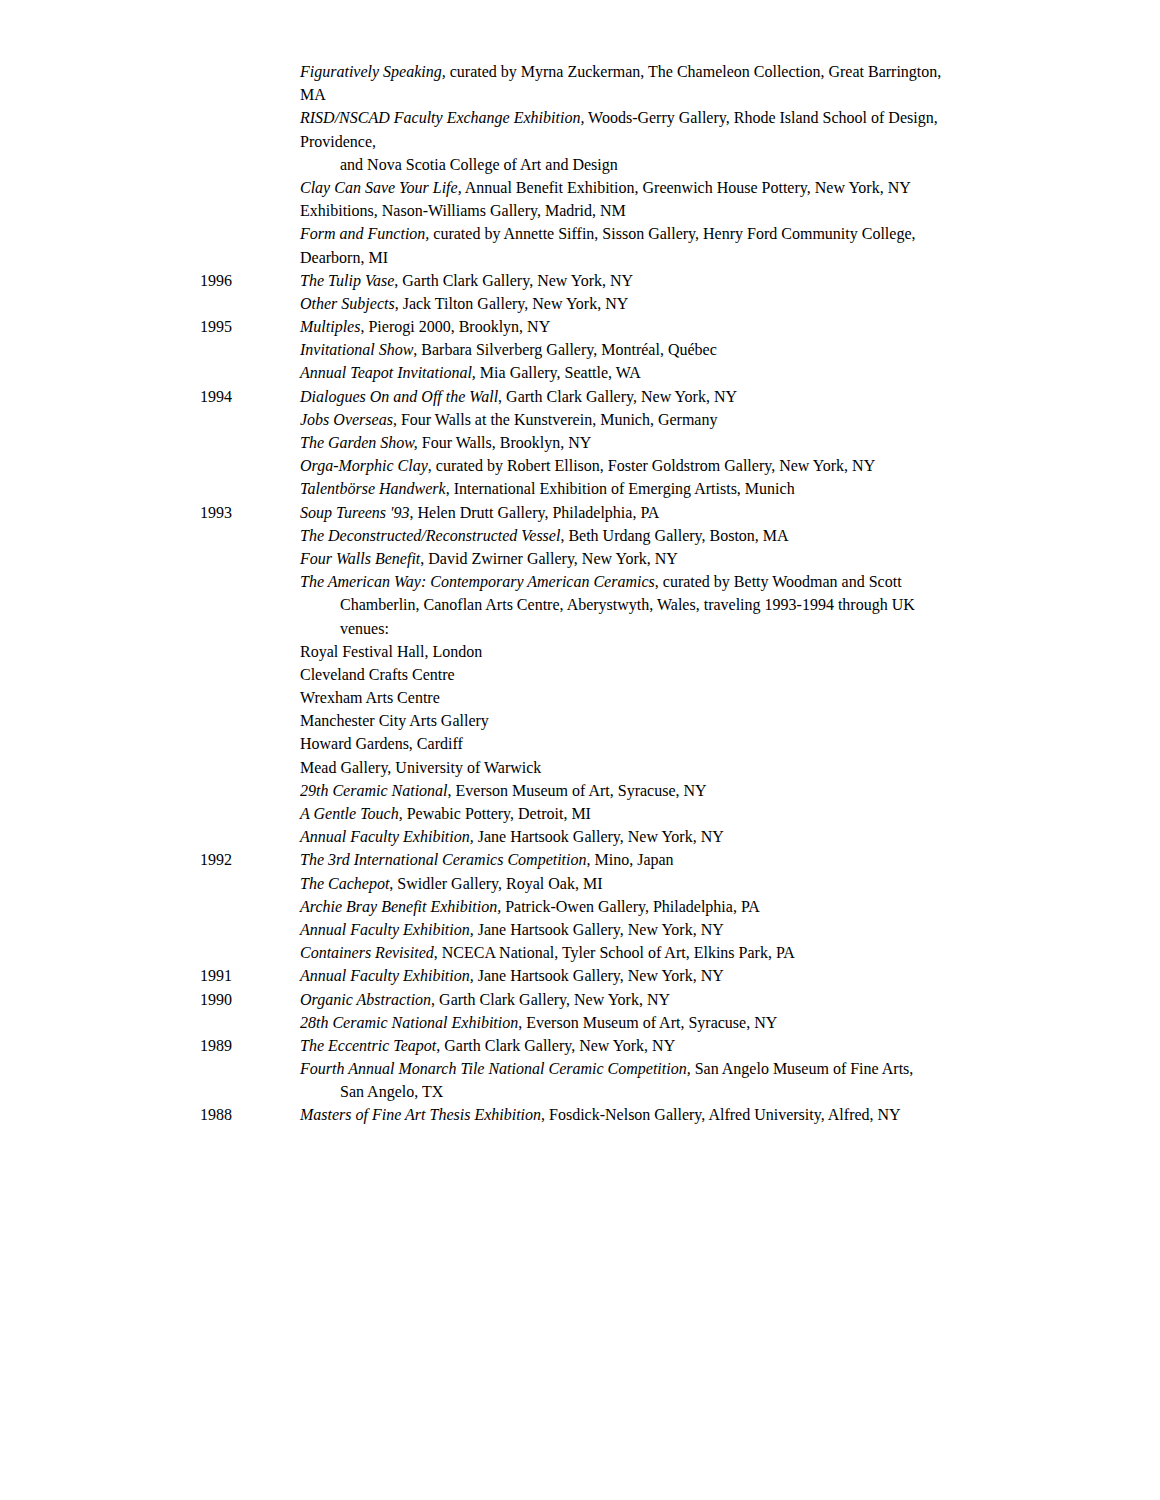Figuratively Speaking, curated by Myrna Zuckerman, The Chameleon Collection, Great Barrington, MA
RISD/NSCAD Faculty Exchange Exhibition, Woods-Gerry Gallery, Rhode Island School of Design, Providence,
and Nova Scotia College of Art and Design
Clay Can Save Your Life, Annual Benefit Exhibition, Greenwich House Pottery, New York, NY
Exhibitions, Nason-Williams Gallery, Madrid, NM
Form and Function, curated by Annette Siffin, Sisson Gallery, Henry Ford Community College, Dearborn, MI
1996
The Tulip Vase, Garth Clark Gallery, New York, NY
Other Subjects, Jack Tilton Gallery, New York, NY
1995
Multiples, Pierogi 2000, Brooklyn, NY
Invitational Show, Barbara Silverberg Gallery, Montréal, Québec
Annual Teapot Invitational, Mia Gallery, Seattle, WA
1994
Dialogues On and Off the Wall, Garth Clark Gallery, New York, NY
Jobs Overseas, Four Walls at the Kunstverein, Munich, Germany
The Garden Show, Four Walls, Brooklyn, NY
Orga-Morphic Clay, curated by Robert Ellison, Foster Goldstrom Gallery, New York, NY
Talentbörse Handwerk, International Exhibition of Emerging Artists, Munich
1993
Soup Tureens '93, Helen Drutt Gallery, Philadelphia, PA
The Deconstructed/Reconstructed Vessel, Beth Urdang Gallery, Boston, MA
Four Walls Benefit, David Zwirner Gallery, New York, NY
The American Way: Contemporary American Ceramics, curated by Betty Woodman and Scott
Chamberlin, Canoflan Arts Centre, Aberystwyth, Wales, traveling 1993-1994 through UK venues:
Royal Festival Hall, London
Cleveland Crafts Centre
Wrexham Arts Centre
Manchester City Arts Gallery
Howard Gardens, Cardiff
Mead Gallery, University of Warwick
29th Ceramic National, Everson Museum of Art, Syracuse, NY
A Gentle Touch, Pewabic Pottery, Detroit, MI
Annual Faculty Exhibition, Jane Hartsook Gallery, New York, NY
1992
The 3rd International Ceramics Competition, Mino, Japan
The Cachepot, Swidler Gallery, Royal Oak, MI
Archie Bray Benefit Exhibition, Patrick-Owen Gallery, Philadelphia, PA
Annual Faculty Exhibition, Jane Hartsook Gallery, New York, NY
Containers Revisited, NCECA National, Tyler School of Art, Elkins Park, PA
1991
Annual Faculty Exhibition, Jane Hartsook Gallery, New York, NY
1990
Organic Abstraction, Garth Clark Gallery, New York, NY
28th Ceramic National Exhibition, Everson Museum of Art, Syracuse, NY
1989
The Eccentric Teapot, Garth Clark Gallery, New York, NY
Fourth Annual Monarch Tile National Ceramic Competition, San Angelo Museum of Fine Arts,
San Angelo, TX
1988
Masters of Fine Art Thesis Exhibition, Fosdick-Nelson Gallery, Alfred University, Alfred, NY